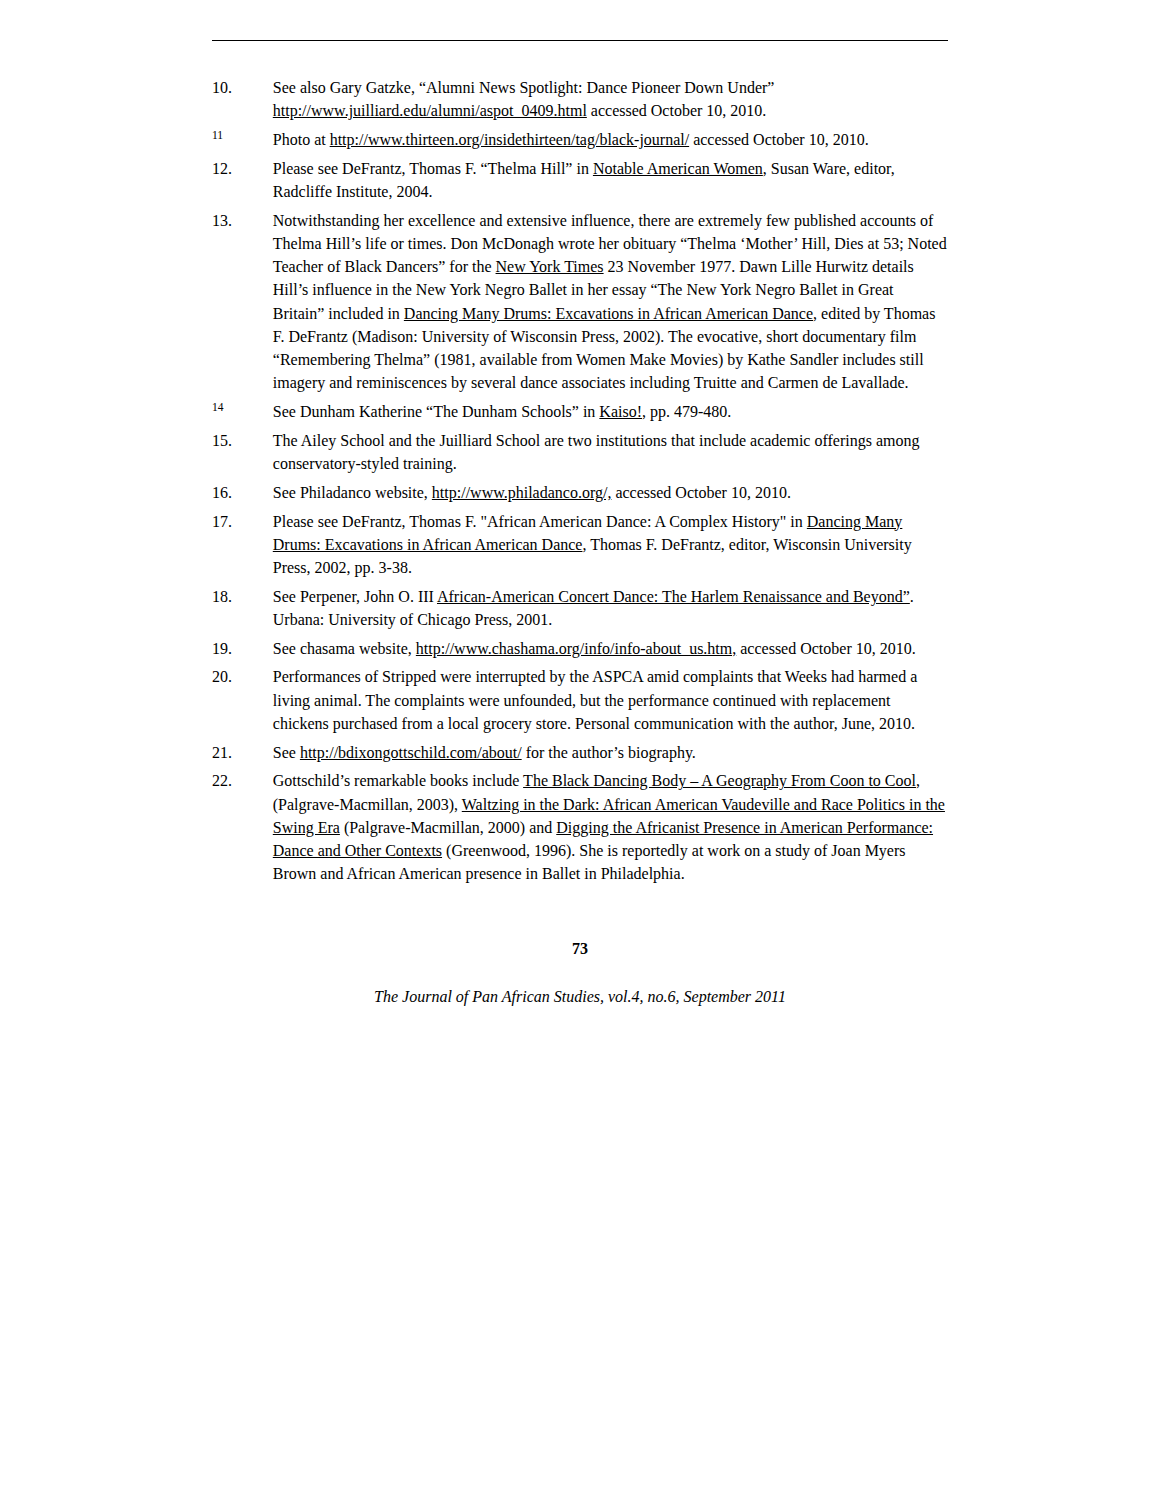10. See also Gary Gatzke, “Alumni News Spotlight: Dance Pioneer Down Under” http://www.juilliard.edu/alumni/aspot_0409.html accessed October 10, 2010.
11 Photo at http://www.thirteen.org/insidethirteen/tag/black-journal/ accessed October 10, 2010.
12. Please see DeFrantz, Thomas F. “Thelma Hill” in Notable American Women, Susan Ware, editor, Radcliffe Institute, 2004.
13. Notwithstanding her excellence and extensive influence, there are extremely few published accounts of Thelma Hill’s life or times. Don McDonagh wrote her obituary “Thelma ‘Mother’ Hill, Dies at 53; Noted Teacher of Black Dancers” for the New York Times 23 November 1977. Dawn Lille Hurwitz details Hill’s influence in the New York Negro Ballet in her essay “The New York Negro Ballet in Great Britain” included in Dancing Many Drums: Excavations in African American Dance, edited by Thomas F. DeFrantz (Madison: University of Wisconsin Press, 2002). The evocative, short documentary film “Remembering Thelma” (1981, available from Women Make Movies) by Kathe Sandler includes still imagery and reminiscences by several dance associates including Truitte and Carmen de Lavallade.
14 See Dunham Katherine “The Dunham Schools” in Kaiso!, pp. 479-480.
15. The Ailey School and the Juilliard School are two institutions that include academic offerings among conservatory-styled training.
16. See Philadanco website, http://www.philadanco.org/, accessed October 10, 2010.
17. Please see DeFrantz, Thomas F. "African American Dance: A Complex History" in Dancing Many Drums: Excavations in African American Dance, Thomas F. DeFrantz, editor, Wisconsin University Press, 2002, pp. 3-38.
18. See Perpener, John O. III African-American Concert Dance: The Harlem Renaissance and Beyond”. Urbana: University of Chicago Press, 2001.
19. See chasama website, http://www.chashama.org/info/info-about_us.htm, accessed October 10, 2010.
20. Performances of Stripped were interrupted by the ASPCA amid complaints that Weeks had harmed a living animal. The complaints were unfounded, but the performance continued with replacement chickens purchased from a local grocery store. Personal communication with the author, June, 2010.
21. See http://bdixongottschild.com/about/ for the author’s biography.
22. Gottschild’s remarkable books include The Black Dancing Body – A Geography From Coon to Cool, (Palgrave-Macmillan, 2003), Waltzing in the Dark: African American Vaudeville and Race Politics in the Swing Era (Palgrave-Macmillan, 2000) and Digging the Africanist Presence in American Performance: Dance and Other Contexts (Greenwood, 1996). She is reportedly at work on a study of Joan Myers Brown and African American presence in Ballet in Philadelphia.
73
The Journal of Pan African Studies, vol.4, no.6, September 2011